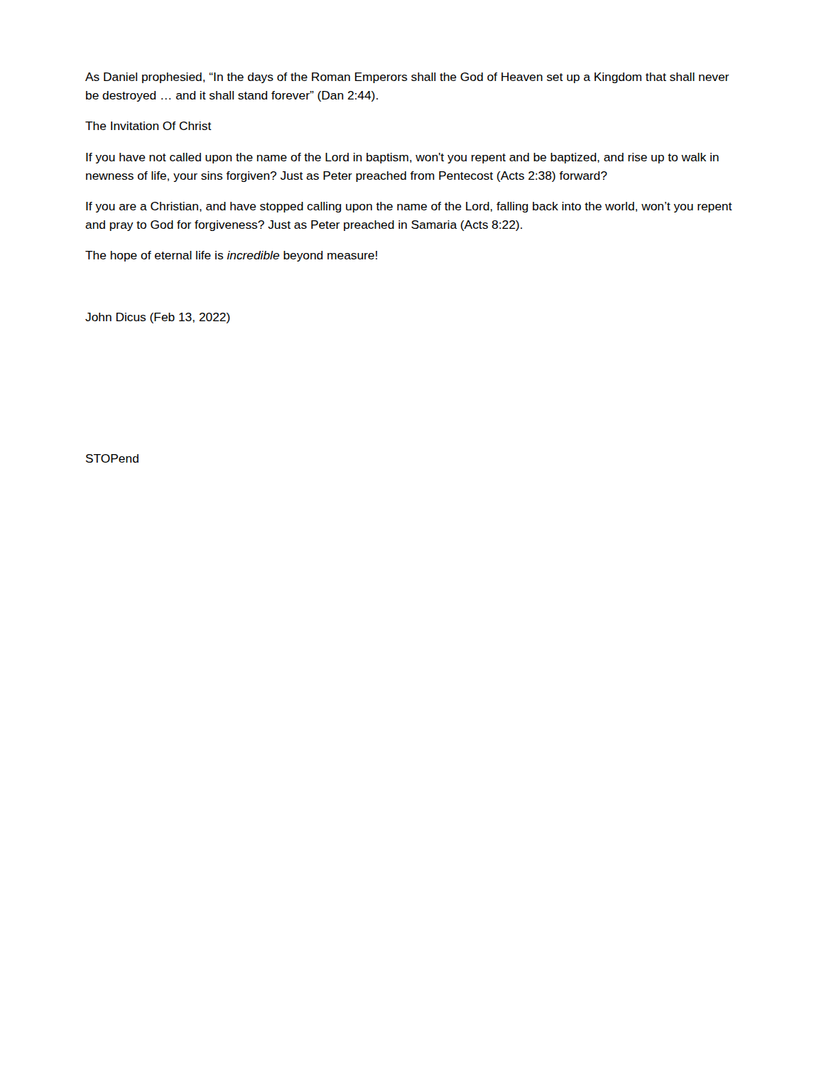As Daniel prophesied, “In the days of the Roman Emperors shall the God of Heaven set up a Kingdom that shall never be destroyed … and it shall stand forever” (Dan 2:44).
The Invitation Of Christ
If you have not called upon the name of the Lord in baptism, won't you repent and be baptized, and rise up to walk in newness of life, your sins forgiven? Just as Peter preached from Pentecost (Acts 2:38) forward?
If you are a Christian, and have stopped calling upon the name of the Lord, falling back into the world, won’t you repent and pray to God for forgiveness? Just as Peter preached in Samaria (Acts 8:22).
The hope of eternal life is incredible beyond measure!
John Dicus (Feb 13, 2022)
STOPend